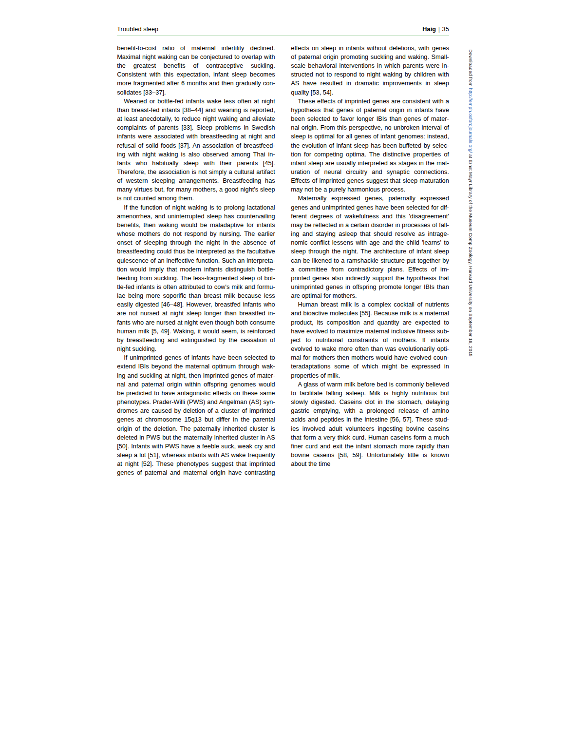Troubled sleep
Haig|35
Downloaded from http://emph.oxfordjournals.org/ at Ernst Mayr Library of the Museum Comp Zoology, Harvard University on September 16, 2015
benefit-to-cost ratio of maternal infertility declined. Maximal night waking can be conjectured to overlap with the greatest benefits of contraceptive suckling. Consistent with this expectation, infant sleep becomes more fragmented after 6 months and then gradually consolidates [33–37].
Weaned or bottle-fed infants wake less often at night than breast-fed infants [38–44] and weaning is reported, at least anecdotally, to reduce night waking and alleviate complaints of parents [33]. Sleep problems in Swedish infants were associated with breastfeeding at night and refusal of solid foods [37]. An association of breastfeeding with night waking is also observed among Thai infants who habitually sleep with their parents [45]. Therefore, the association is not simply a cultural artifact of western sleeping arrangements. Breastfeeding has many virtues but, for many mothers, a good night's sleep is not counted among them.
If the function of night waking is to prolong lactational amenorrhea, and uninterrupted sleep has countervailing benefits, then waking would be maladaptive for infants whose mothers do not respond by nursing. The earlier onset of sleeping through the night in the absence of breastfeeding could thus be interpreted as the facultative quiescence of an ineffective function. Such an interpretation would imply that modern infants distinguish bottle-feeding from suckling. The less-fragmented sleep of bottle-fed infants is often attributed to cow's milk and formulae being more soporific than breast milk because less easily digested [46–48]. However, breastfed infants who are not nursed at night sleep longer than breastfed infants who are nursed at night even though both consume human milk [5, 49]. Waking, it would seem, is reinforced by breastfeeding and extinguished by the cessation of night suckling.
If unimprinted genes of infants have been selected to extend IBIs beyond the maternal optimum through waking and suckling at night, then imprinted genes of maternal and paternal origin within offspring genomes would be predicted to have antagonistic effects on these same phenotypes. Prader-Willi (PWS) and Angelman (AS) syndromes are caused by deletion of a cluster of imprinted genes at chromosome 15q13 but differ in the parental origin of the deletion. The paternally inherited cluster is deleted in PWS but the maternally inherited cluster in AS [50]. Infants with PWS have a feeble suck, weak cry and sleep a lot [51], whereas infants with AS wake frequently at night [52]. These phenotypes suggest that imprinted genes of paternal and maternal origin have contrasting effects on sleep in infants without deletions, with genes of paternal origin promoting suckling and waking. Small-scale behavioral interventions in which parents were instructed not to respond to night waking by children with AS have resulted in dramatic improvements in sleep quality [53, 54].
These effects of imprinted genes are consistent with a hypothesis that genes of paternal origin in infants have been selected to favor longer IBIs than genes of maternal origin. From this perspective, no unbroken interval of sleep is optimal for all genes of infant genomes: instead, the evolution of infant sleep has been buffeted by selection for competing optima. The distinctive properties of infant sleep are usually interpreted as stages in the maturation of neural circuitry and synaptic connections. Effects of imprinted genes suggest that sleep maturation may not be a purely harmonious process.
Maternally expressed genes, paternally expressed genes and unimprinted genes have been selected for different degrees of wakefulness and this 'disagreement' may be reflected in a certain disorder in processes of falling and staying asleep that should resolve as intragenomic conflict lessens with age and the child 'learns' to sleep through the night. The architecture of infant sleep can be likened to a ramshackle structure put together by a committee from contradictory plans. Effects of imprinted genes also indirectly support the hypothesis that unimprinted genes in offspring promote longer IBIs than are optimal for mothers.
Human breast milk is a complex cocktail of nutrients and bioactive molecules [55]. Because milk is a maternal product, its composition and quantity are expected to have evolved to maximize maternal inclusive fitness subject to nutritional constraints of mothers. If infants evolved to wake more often than was evolutionarily optimal for mothers then mothers would have evolved counteradaptations some of which might be expressed in properties of milk.
A glass of warm milk before bed is commonly believed to facilitate falling asleep. Milk is highly nutritious but slowly digested. Caseins clot in the stomach, delaying gastric emptying, with a prolonged release of amino acids and peptides in the intestine [56, 57]. These studies involved adult volunteers ingesting bovine caseins that form a very thick curd. Human caseins form a much finer curd and exit the infant stomach more rapidly than bovine caseins [58, 59]. Unfortunately little is known about the time